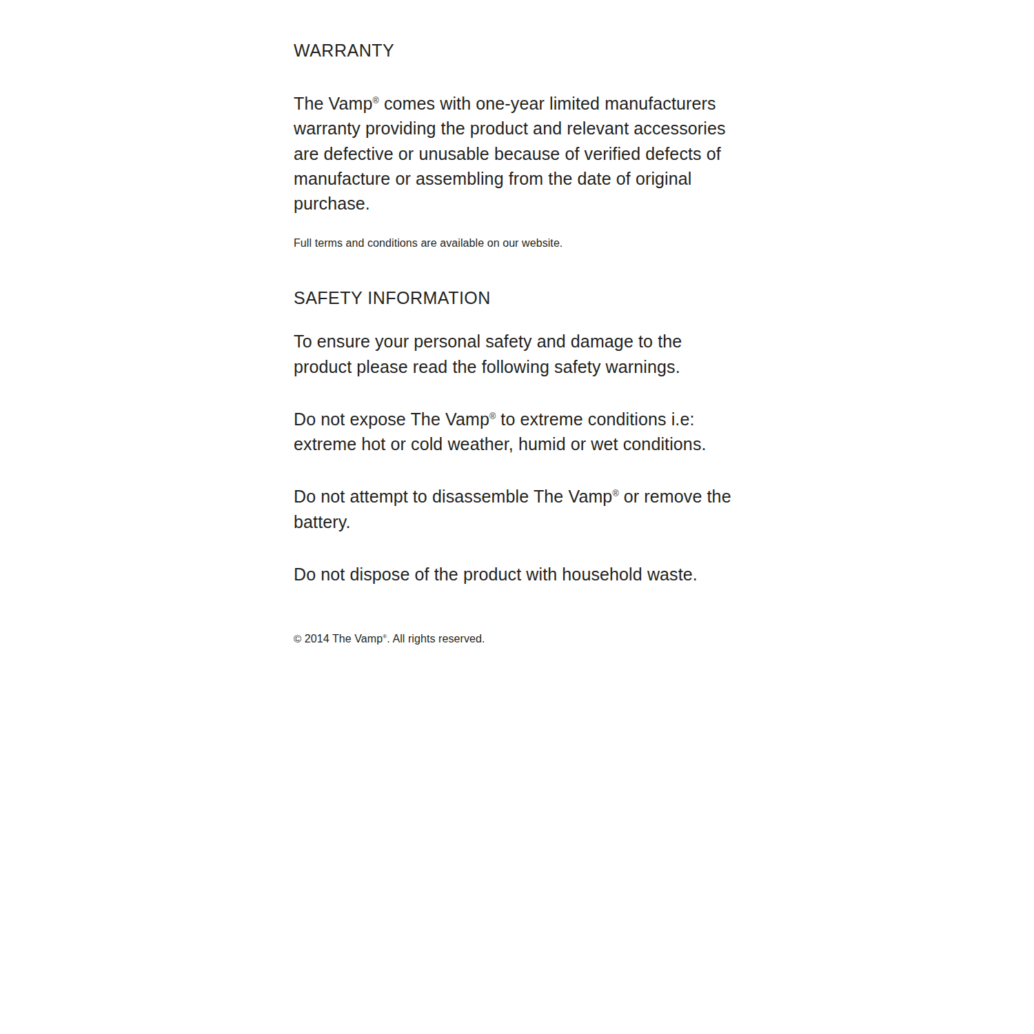WARRANTY
The Vamp® comes with one-year limited manufacturers warranty providing the product and relevant accessories are defective or unusable because of verified defects of manufacture or assembling from the date of original purchase.
Full terms and conditions are available on our website.
SAFETY INFORMATION
To ensure your personal safety and damage to the product please read the following safety warnings.
Do not expose The Vamp® to extreme conditions i.e: extreme hot or cold weather, humid or wet conditions.
Do not attempt to disassemble The Vamp® or remove the battery.
Do not dispose of the product with household waste.
© 2014 The Vamp®. All rights reserved.